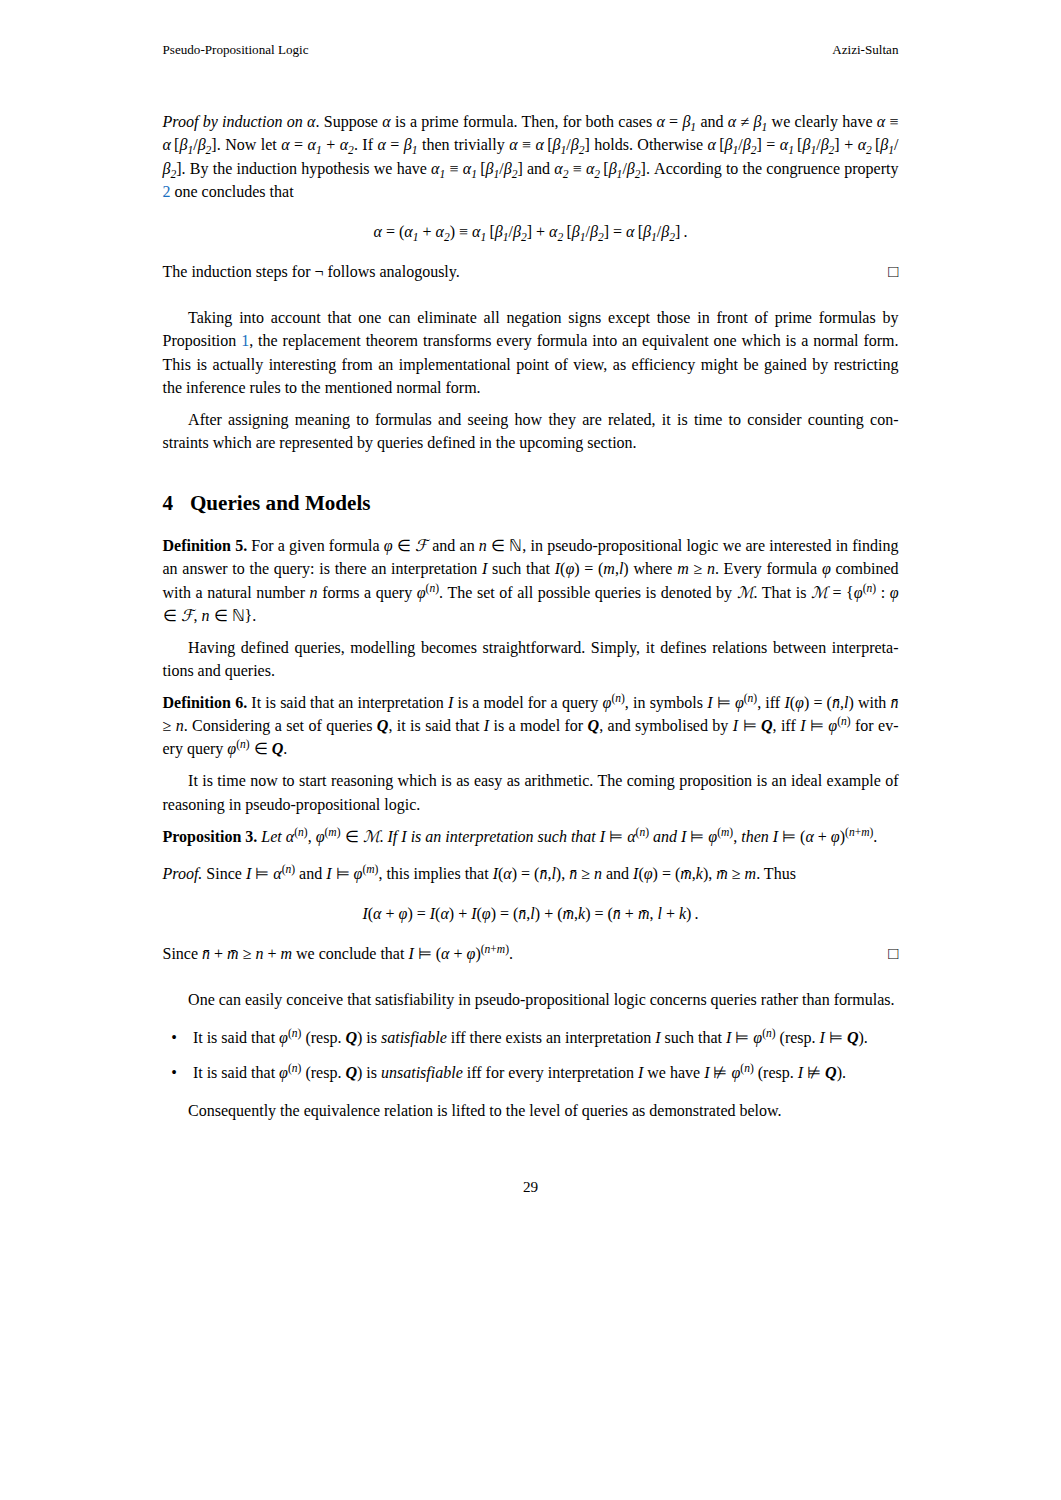Pseudo-Propositional Logic
Azizi-Sultan
Proof by induction on α. Suppose α is a prime formula. Then, for both cases α = β1 and α ≠ β1 we clearly have α ≡ α [β1/β2]. Now let α = α1 + α2. If α = β1 then trivially α ≡ α [β1/β2] holds. Otherwise α [β1/β2] = α1 [β1/β2] + α2 [β1/β2]. By the induction hypothesis we have α1 ≡ α1 [β1/β2] and α2 ≡ α2 [β1/β2]. According to the congruence property 2 one concludes that
α = (α1 + α2) ≡ α1 [β1/β2] + α2 [β1/β2] = α [β1/β2] .
The induction steps for ¬ follows analogously.
Taking into account that one can eliminate all negation signs except those in front of prime formulas by Proposition 1, the replacement theorem transforms every formula into an equivalent one which is a normal form. This is actually interesting from an implementational point of view, as efficiency might be gained by restricting the inference rules to the mentioned normal form.
After assigning meaning to formulas and seeing how they are related, it is time to consider counting constraints which are represented by queries defined in the upcoming section.
4 Queries and Models
Definition 5. For a given formula φ ∈ ℱ and an n ∈ ℕ, in pseudo-propositional logic we are interested in finding an answer to the query: is there an interpretation I such that I(φ) = (m,l) where m ≥ n. Every formula φ combined with a natural number n forms a query φ(n). The set of all possible queries is denoted by ℳ. That is ℳ = {φ(n) : φ ∈ ℱ, n ∈ ℕ}.
Having defined queries, modelling becomes straightforward. Simply, it defines relations between interpretations and queries.
Definition 6. It is said that an interpretation I is a model for a query φ(n), in symbols I ⊨ φ(n), iff I(φ) = (n̄,l) with n̄ ≥ n. Considering a set of queries Q, it is said that I is a model for Q, and symbolised by I ⊨ Q, iff I ⊨ φ(n) for every query φ(n) ∈ Q.
It is time now to start reasoning which is as easy as arithmetic. The coming proposition is an ideal example of reasoning in pseudo-propositional logic.
Proposition 3. Let α(n), φ(m) ∈ ℳ. If I is an interpretation such that I ⊨ α(n) and I ⊨ φ(m), then I ⊨ (α + φ)(n+m).
Proof. Since I ⊨ α(n) and I ⊨ φ(m), this implies that I(α) = (n̄,l), n̄ ≥ n and I(φ) = (m̄,k), m̄ ≥ m. Thus
I(α + φ) = I(α) + I(φ) = (n̄,l) + (m̄,k) = (n̄ + m̄, l + k) .
Since n̄ + m̄ ≥ n + m we conclude that I ⊨ (α + φ)(n+m).
One can easily conceive that satisfiability in pseudo-propositional logic concerns queries rather than formulas.
It is said that φ(n) (resp. Q) is satisfiable iff there exists an interpretation I such that I ⊨ φ(n) (resp. I ⊨ Q).
It is said that φ(n) (resp. Q) is unsatisfiable iff for every interpretation I we have I ⊭ φ(n) (resp. I ⊭ Q).
Consequently the equivalence relation is lifted to the level of queries as demonstrated below.
29